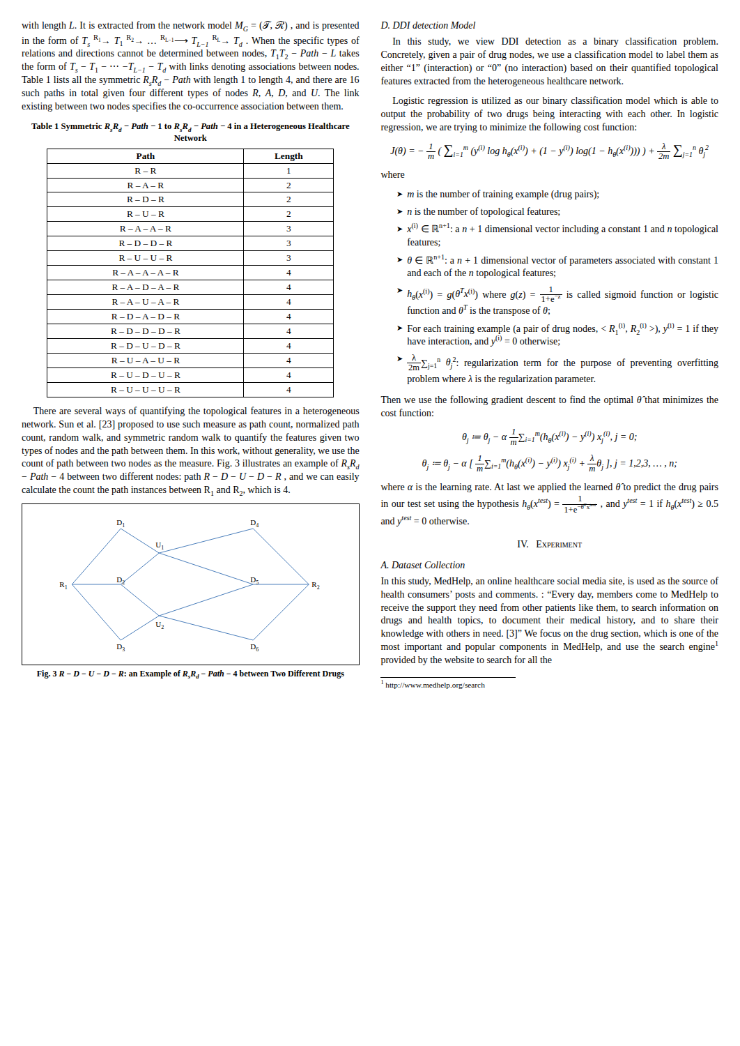with length L. It is extracted from the network model MG = (𝒯, ℛ) , and is presented in the form of Ts R1→ T1 R2→ … RL−1⟶ TL−1 RL→ Td . When the specific types of relations and directions cannot be determined between nodes, T1T2 − Path − L takes the form of Ts − T1 − ⋯ −TL−1 − Td with links denoting associations between nodes. Table 1 lists all the symmetric RsRd − Path with length 1 to length 4, and there are 16 such paths in total given four different types of nodes R, A, D, and U. The link existing between two nodes specifies the co-occurrence association between them.
Table 1 Symmetric RsRd − Path − 1 to RsRd − Path − 4 in a Heterogeneous Healthcare Network
| Path | Length |
| --- | --- |
| R – R | 1 |
| R – A – R | 2 |
| R – D – R | 2 |
| R – U – R | 2 |
| R – A – A – R | 3 |
| R – D – D – R | 3 |
| R – U – U – R | 3 |
| R – A – A – A – R | 4 |
| R – A – D – A – R | 4 |
| R – A – U – A – R | 4 |
| R – D – A – D – R | 4 |
| R – D – D – D – R | 4 |
| R – D – U – D – R | 4 |
| R – U – A – U – R | 4 |
| R – U – D – U – R | 4 |
| R – U – U – U – R | 4 |
There are several ways of quantifying the topological features in a heterogeneous network. Sun et al. [23] proposed to use such measure as path count, normalized path count, random walk, and symmetric random walk to quantify the features given two types of nodes and the path between them. In this work, without generality, we use the count of path between two nodes as the measure. Fig. 3 illustrates an example of RsRd − Path − 4 between two different nodes: path R − D − U − D − R , and we can easily calculate the count the path instances between R1 and R2, which is 4.
R1 D1 D2 D3 U1 U2 D4 D5 D6 R2
Fig. 3 R − D − U − D − R: an Example of RsRd − Path − 4 between Two Different Drugs
D. DDI detection Model
In this study, we view DDI detection as a binary classification problem. Concretely, given a pair of drug nodes, we use a classification model to label them as either “1” (interaction) or “0” (no interaction) based on their quantified topological features extracted from the heterogeneous healthcare network.
Logistic regression is utilized as our binary classification model which is able to output the probability of two drugs being interacting with each other. In logistic regression, we are trying to minimize the following cost function:
J(θ) = − 1 m ( ∑i=1m (y(i) log hθ(x(i)) + (1 − y(i)) log(1 − hθ(x(i)))) ) + λ 2m ∑j=1n θj2
where
m is the number of training example (drug pairs);
n is the number of topological features;
x(i) ∈ ℝn+1: a n + 1 dimensional vector including a constant 1 and n topological features;
θ ∈ ℝn+1: a n + 1 dimensional vector of parameters associated with constant 1 and each of the n topological features;
hθ(x(i)) = g(θTx(i)) where g(z) = 11+e−z is called sigmoid function or logistic function and θT is the transpose of θ;
For each training example (a pair of drug nodes, < R1(i), R2(i) >), y(i) = 1 if they have interaction, and y(i) = 0 otherwise;
λ 2m∑j=1n θj2: regularization term for the purpose of preventing overfitting problem where λ is the regularization parameter.
Then we use the following gradient descent to find the optimal θ̂ that minimizes the cost function:
θj ≔ θj − α 1 m∑i=1m(hθ(x(i)) − y(i)) xj(i), j = 0;
θj ≔ θj − α [ 1 m∑i=1m(hθ(x(i)) − y(i)) xj(i) + λm θj ], j = 1,2,3, … , n;
where α is the learning rate. At last we applied the learned θ̂ to predict the drug pairs in our test set using the hypothesis hθ(xtest) = 11+e−θ̂Txtest , and ytest = 1 if hθ(xtest) ≥ 0.5 and ytest = 0 otherwise.
IV. Experiment
A. Dataset Collection
In this study, MedHelp, an online healthcare social media site, is used as the source of health consumers’ posts and comments. : “Every day, members come to MedHelp to receive the support they need from other patients like them, to search information on drugs and health topics, to document their medical history, and to share their knowledge with others in need. [3]” We focus on the drug section, which is one of the most important and popular components in MedHelp, and use the search engine1 provided by the website to search for all the
1 http://www.medhelp.org/search